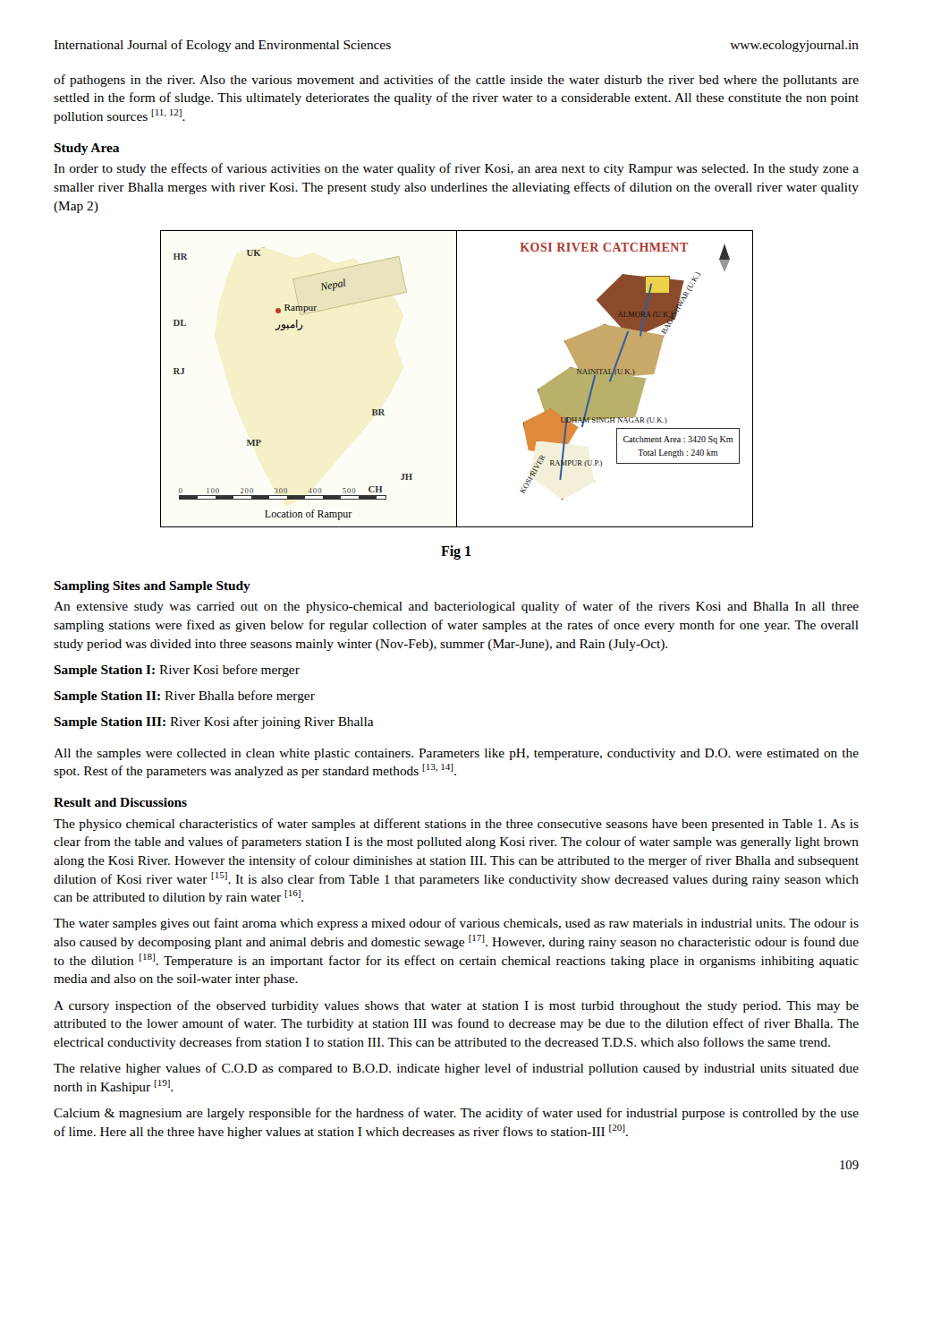International Journal of Ecology and Environmental Sciences www.ecologyjournal.in
of pathogens in the river. Also the various movement and activities of the cattle inside the water disturb the river bed where the pollutants are settled in the form of sludge. This ultimately deteriorates the quality of the river water to a considerable extent. All these constitute the non point pollution sources [11, 12].
Study Area
In order to study the effects of various activities on the water quality of river Kosi, an area next to city Rampur was selected. In the study zone a smaller river Bhalla merges with river Kosi. The present study also underlines the alleviating effects of dilution on the overall river water quality (Map 2)
| Nepal Rampur رامپور HR UK DL RJ MP BR JH CH 0 100 200 300 400 500 Location of Rampur | KOSI RIVER CATCHMENT BAGESHWAR (U.K.) ALMORA (U.K.) NAINITAL (U.K.) UDHAM SINGH NAGAR (U.K.) KOSI RIVER RAMPUR (U.P.) Catchment Area : 3420 Sq Km Total Length : 240 km |
Fig 1
Sampling Sites and Sample Study
An extensive study was carried out on the physico-chemical and bacteriological quality of water of the rivers Kosi and Bhalla In all three sampling stations were fixed as given below for regular collection of water samples at the rates of once every month for one year. The overall study period was divided into three seasons mainly winter (Nov-Feb), summer (Mar-June), and Rain (July-Oct).
Sample Station I: River Kosi before merger
Sample Station II: River Bhalla before merger
Sample Station III: River Kosi after joining River Bhalla
All the samples were collected in clean white plastic containers. Parameters like pH, temperature, conductivity and D.O. were estimated on the spot. Rest of the parameters was analyzed as per standard methods [13, 14].
Result and Discussions
The physico chemical characteristics of water samples at different stations in the three consecutive seasons have been presented in Table 1. As is clear from the table and values of parameters station I is the most polluted along Kosi river. The colour of water sample was generally light brown along the Kosi River. However the intensity of colour diminishes at station III. This can be attributed to the merger of river Bhalla and subsequent dilution of Kosi river water [15]. It is also clear from Table 1 that parameters like conductivity show decreased values during rainy season which can be attributed to dilution by rain water [16].
The water samples gives out faint aroma which express a mixed odour of various chemicals, used as raw materials in industrial units. The odour is also caused by decomposing plant and animal debris and domestic sewage [17]. However, during rainy season no characteristic odour is found due to the dilution [18]. Temperature is an important factor for its effect on certain chemical reactions taking place in organisms inhibiting aquatic media and also on the soil-water inter phase.
A cursory inspection of the observed turbidity values shows that water at station I is most turbid throughout the study period. This may be attributed to the lower amount of water. The turbidity at station III was found to decrease may be due to the dilution effect of river Bhalla. The electrical conductivity decreases from station I to station III. This can be attributed to the decreased T.D.S. which also follows the same trend.
The relative higher values of C.O.D as compared to B.O.D. indicate higher level of industrial pollution caused by industrial units situated due north in Kashipur [19].
Calcium & magnesium are largely responsible for the hardness of water. The acidity of water used for industrial purpose is controlled by the use of lime. Here all the three have higher values at station I which decreases as river flows to station-III [20].
109